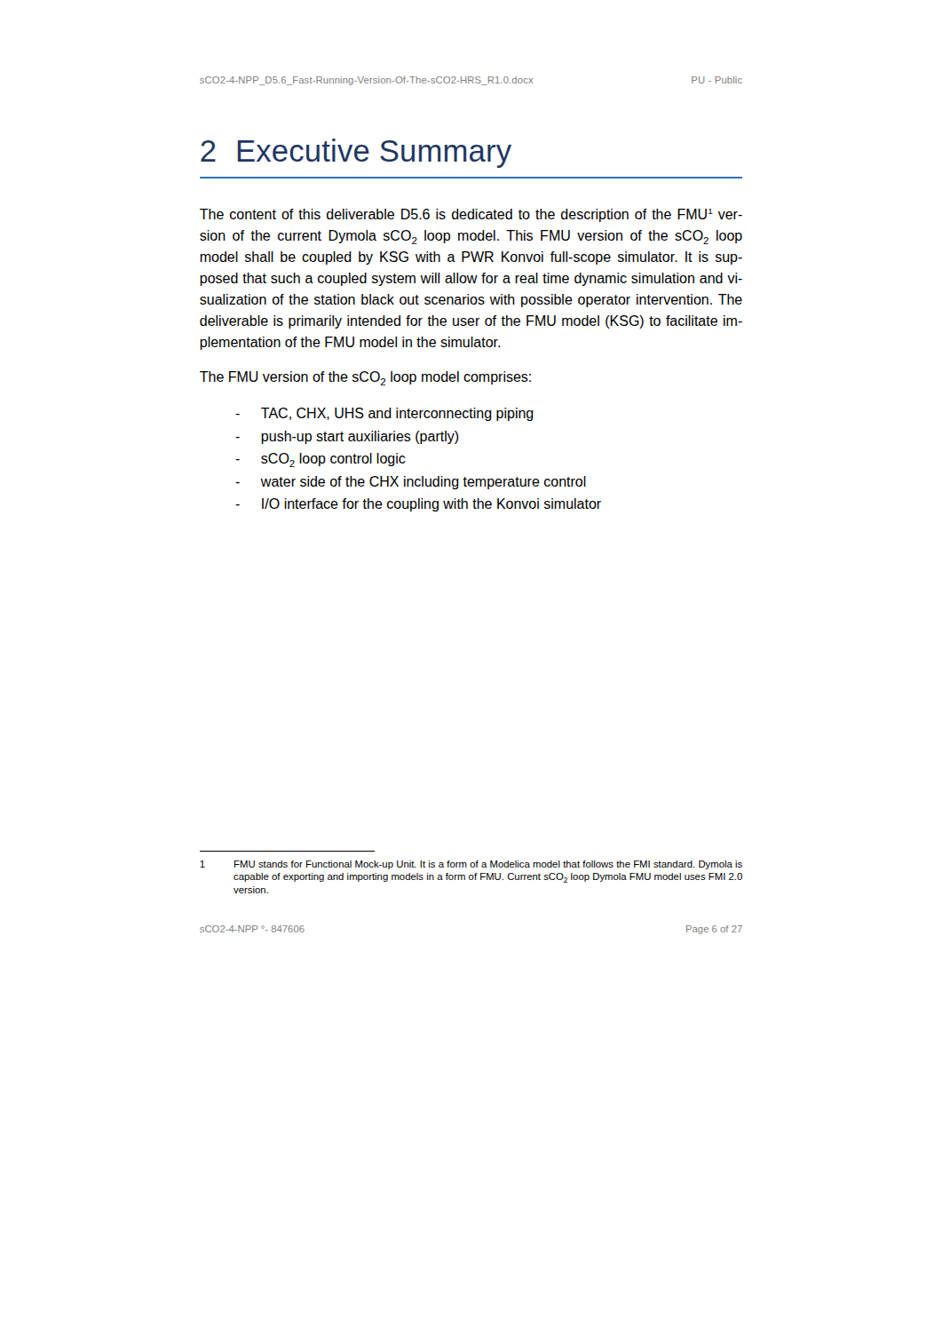sCO2-4-NPP_D5.6_Fast-Running-Version-Of-The-sCO2-HRS_R1.0.docx
PU - Public
2 Executive Summary
The content of this deliverable D5.6 is dedicated to the description of the FMU1 version of the current Dymola sCO2 loop model. This FMU version of the sCO2 loop model shall be coupled by KSG with a PWR Konvoi full-scope simulator. It is supposed that such a coupled system will allow for a real time dynamic simulation and visualization of the station black out scenarios with possible operator intervention. The deliverable is primarily intended for the user of the FMU model (KSG) to facilitate implementation of the FMU model in the simulator.
The FMU version of the sCO2 loop model comprises:
TAC, CHX, UHS and interconnecting piping
push-up start auxiliaries (partly)
sCO2 loop control logic
water side of the CHX including temperature control
I/O interface for the coupling with the Konvoi simulator
1
FMU stands for Functional Mock-up Unit. It is a form of a Modelica model that follows the FMI standard. Dymola is capable of exporting and importing models in a form of FMU. Current sCO2 loop Dymola FMU model uses FMI 2.0 version.
sCO2-4-NPP °- 847606
Page 6 of 27